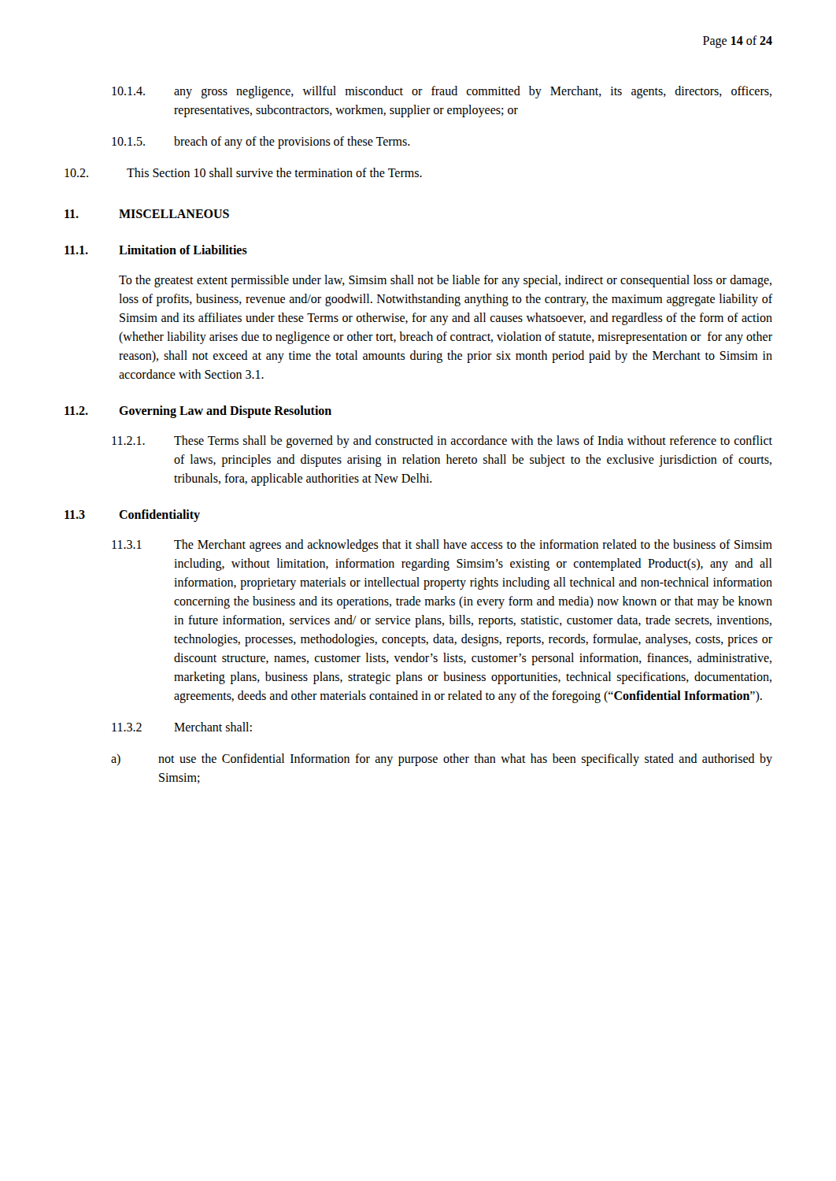Page 14 of 24
10.1.4.
any gross negligence, willful misconduct or fraud committed by Merchant, its agents, directors, officers, representatives, subcontractors, workmen, supplier or employees; or
10.1.5.
breach of any of the provisions of these Terms.
10.2.
This Section 10 shall survive the termination of the Terms.
11. MISCELLANEOUS
11.1. Limitation of Liabilities
To the greatest extent permissible under law, Simsim shall not be liable for any special, indirect or consequential loss or damage, loss of profits, business, revenue and/or goodwill. Notwithstanding anything to the contrary, the maximum aggregate liability of Simsim and its affiliates under these Terms or otherwise, for any and all causes whatsoever, and regardless of the form of action (whether liability arises due to negligence or other tort, breach of contract, violation of statute, misrepresentation or for any other reason), shall not exceed at any time the total amounts during the prior six month period paid by the Merchant to Simsim in accordance with Section 3.1.
11.2. Governing Law and Dispute Resolution
11.2.1.
These Terms shall be governed by and constructed in accordance with the laws of India without reference to conflict of laws, principles and disputes arising in relation hereto shall be subject to the exclusive jurisdiction of courts, tribunals, fora, applicable authorities at New Delhi.
11.3 Confidentiality
11.3.1
The Merchant agrees and acknowledges that it shall have access to the information related to the business of Simsim including, without limitation, information regarding Simsim’s existing or contemplated Product(s), any and all information, proprietary materials or intellectual property rights including all technical and non-technical information concerning the business and its operations, trade marks (in every form and media) now known or that may be known in future information, services and/ or service plans, bills, reports, statistic, customer data, trade secrets, inventions, technologies, processes, methodologies, concepts, data, designs, reports, records, formulae, analyses, costs, prices or discount structure, names, customer lists, vendor’s lists, customer’s personal information, finances, administrative, marketing plans, business plans, strategic plans or business opportunities, technical specifications, documentation, agreements, deeds and other materials contained in or related to any of the foregoing (“Confidential Information”).
11.3.2
Merchant shall:
a)
not use the Confidential Information for any purpose other than what has been specifically stated and authorised by Simsim;